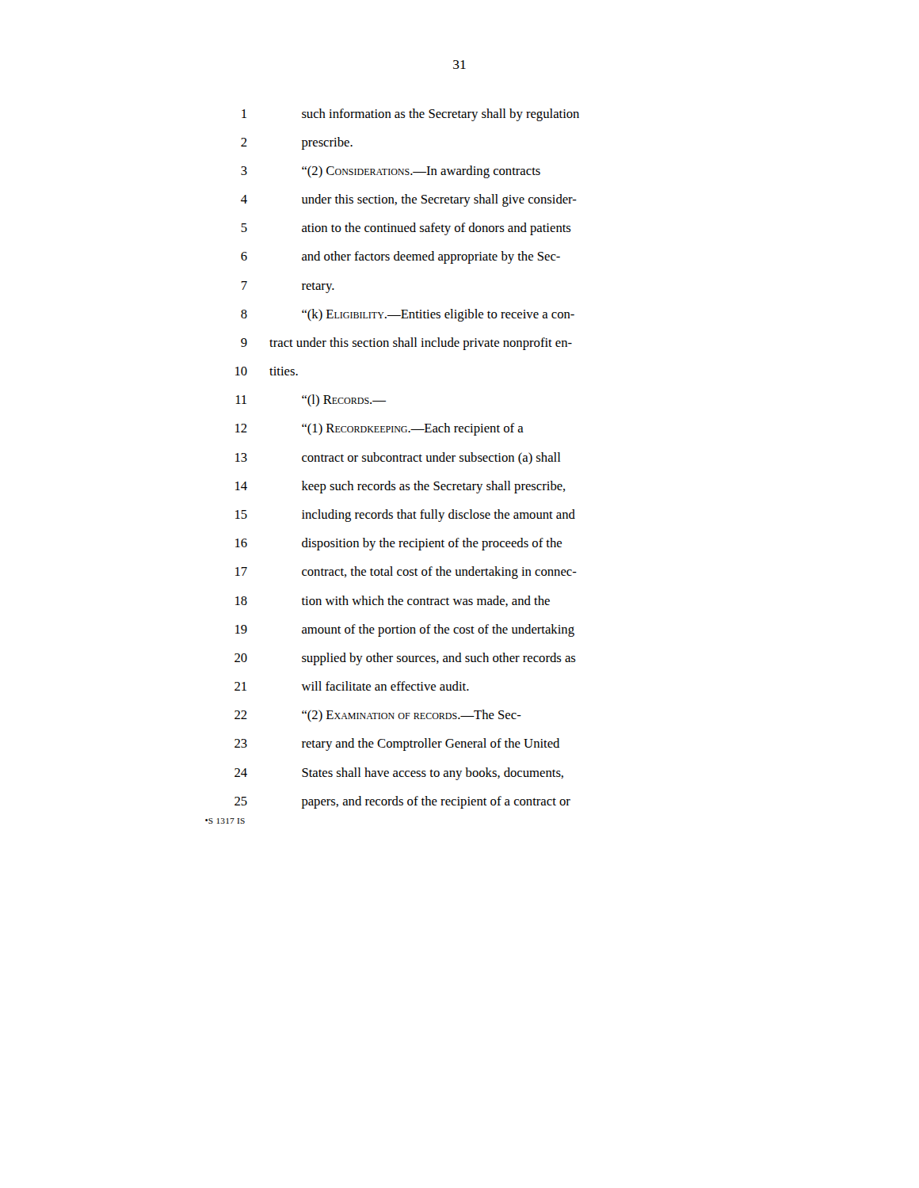31
| 1 | such information as the Secretary shall by regulation |
| 2 | prescribe. |
| 3 | “(2) Considerations. —In awarding contracts |
| 4 | under this section, the Secretary shall give consider- |
| 5 | ation to the continued safety of donors and patients |
| 6 | and other factors deemed appropriate by the Sec- |
| 7 | retary. |
| 8 | “(k) Eligibility. —Entities eligible to receive a con- |
| 9 | tract under this section shall include private nonprofit en- |
| 10 | tities. |
| 11 | “(l) Records. — |
| 12 | “(1) Recordkeeping. —Each recipient of a |
| 13 | contract or subcontract under subsection (a) shall |
| 14 | keep such records as the Secretary shall prescribe, |
| 15 | including records that fully disclose the amount and |
| 16 | disposition by the recipient of the proceeds of the |
| 17 | contract, the total cost of the undertaking in connec- |
| 18 | tion with which the contract was made, and the |
| 19 | amount of the portion of the cost of the undertaking |
| 20 | supplied by other sources, and such other records as |
| 21 | will facilitate an effective audit. |
| 22 | “(2) Examination of records. —The Sec- |
| 23 | retary and the Comptroller General of the United |
| 24 | States shall have access to any books, documents, |
| 25 | papers, and records of the recipient of a contract or |
•S 1317 IS